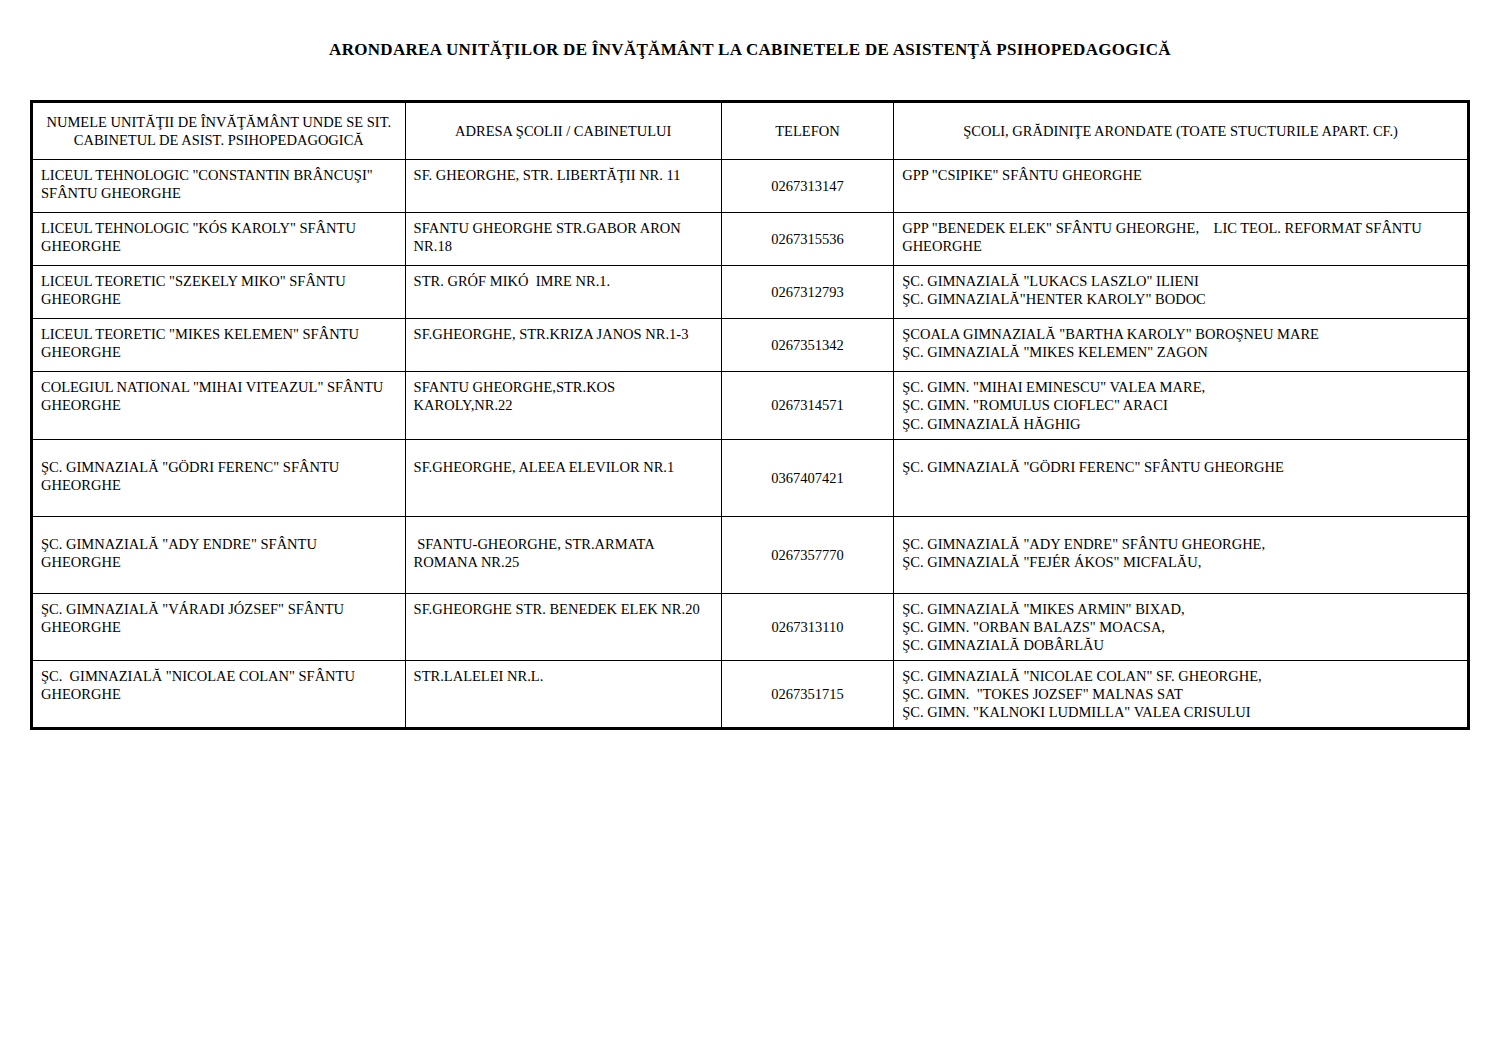ARONDAREA UNITĂŢILOR DE ÎNVĂŢĂMÂNT LA CABINETELE DE ASISTENŢĂ PSIHOPEDAGOGICĂ
| NUMELE UNITĂŢII DE ÎNVĂŢĂMÂNT UNDE SE SIT. CABINETUL DE ASIST. PSIHOPEDAGOGICĂ | ADRESA ŞCOLII / CABINETULUI | TELEFON | ŞCOLI, GRĂDINIŢE ARONDATE (TOATE STUCTURILE APART. CF.) |
| --- | --- | --- | --- |
| LICEUL TEHNOLOGIC "CONSTANTIN BRÂNCUŞI" SFÂNTU GHEORGHE | SF. GHEORGHE, STR. LIBERTĂŢII NR. 11 | 0267313147 | GPP "CSIPIKE" SFÂNTU GHEORGHE |
| LICEUL TEHNOLOGIC "KÓS KAROLY" SFÂNTU GHEORGHE | SFANTU GHEORGHE STR.GABOR ARON NR.18 | 0267315536 | GPP "BENEDEK ELEK" SFÂNTU GHEORGHE, LIC TEOL. REFORMAT SFÂNTU GHEORGHE |
| LICEUL TEORETIC "SZEKELY MIKO" SFÂNTU GHEORGHE | STR. GRÓF MIKÓ IMRE NR.1. | 0267312793 | ŞC. GIMNAZIALĂ "LUKACS LASZLO" ILIENI ŞC. GIMNAZIALĂ"HENTER KAROLY" BODOC |
| LICEUL TEORETIC "MIKES KELEMEN" SFÂNTU GHEORGHE | SF.GHEORGHE, STR.KRIZA JANOS NR.1-3 | 0267351342 | ŞCOALA GIMNAZIALĂ "BARTHA KAROLY" BOROŞNEU MARE ŞC. GIMNAZIALĂ "MIKES KELEMEN" ZAGON |
| COLEGIUL NATIONAL "MIHAI VITEAZUL" SFÂNTU GHEORGHE | SFANTU GHEORGHE,STR.KOS KAROLY,NR.22 | 0267314571 | ŞC. GIMN. "MIHAI EMINESCU" VALEA MARE, ŞC. GIMN. "ROMULUS CIOFLEC" ARACI ŞC. GIMNAZIALĂ HĂGHIG |
| ŞC. GIMNAZIALĂ "GÖDRI FERENC" SFÂNTU GHEORGHE | SF.GHEORGHE, ALEEA ELEVILOR NR.1 | 0367407421 | ŞC. GIMNAZIALĂ "GÖDRI FERENC" SFÂNTU GHEORGHE |
| ŞC. GIMNAZIALĂ "ADY ENDRE" SFÂNTU GHEORGHE | SFANTU-GHEORGHE, STR.ARMATA ROMANA NR.25 | 0267357770 | ŞC. GIMNAZIALĂ "ADY ENDRE" SFÂNTU GHEORGHE, ŞC. GIMNAZIALĂ "FEJÉR ÁKOS" MICFALĂU, |
| ŞC. GIMNAZIALĂ "VÁRADI JÓZSEF" SFÂNTU GHEORGHE | SF.GHEORGHE STR. BENEDEK ELEK NR.20 | 0267313110 | ŞC. GIMNAZIALĂ "MIKES ARMIN" BIXAD, ŞC. GIMN. "ORBAN BALAZS" MOACSA, ŞC. GIMNAZIALĂ DOBÂRLĂU |
| ŞC. GIMNAZIALĂ "NICOLAE COLAN" SFÂNTU GHEORGHE | STR.LALELEI NR.L. | 0267351715 | ŞC. GIMNAZIALĂ "NICOLAE COLAN" SF. GHEORGHE, ŞC. GIMN. "TOKES JOZSEF" MALNAS SAT ŞC. GIMN. "KALNOKI LUDMILLA" VALEA CRISULUI |